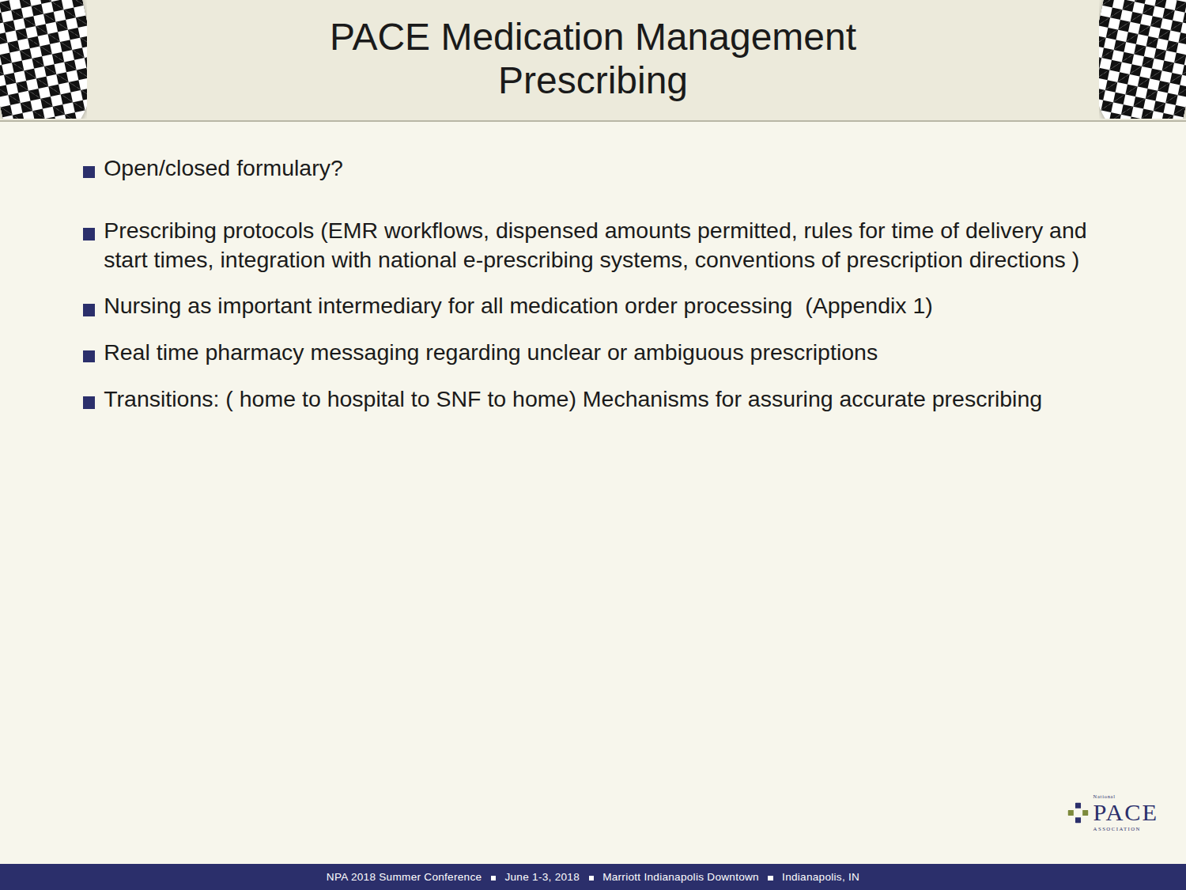PACE Medication Management
Prescribing
Open/closed formulary?
Prescribing protocols (EMR workflows, dispensed amounts permitted, rules for time of delivery and start times, integration with national e-prescribing systems, conventions of prescription directions )
Nursing as important intermediary for all medication order processing (Appendix 1)
Real time pharmacy messaging regarding unclear or ambiguous prescriptions
Transitions: ( home to hospital to SNF to home) Mechanisms for assuring accurate prescribing
National PACE Association
NPA 2018 Summer Conference June 1-3, 2018 Marriott Indianapolis Downtown Indianapolis, IN